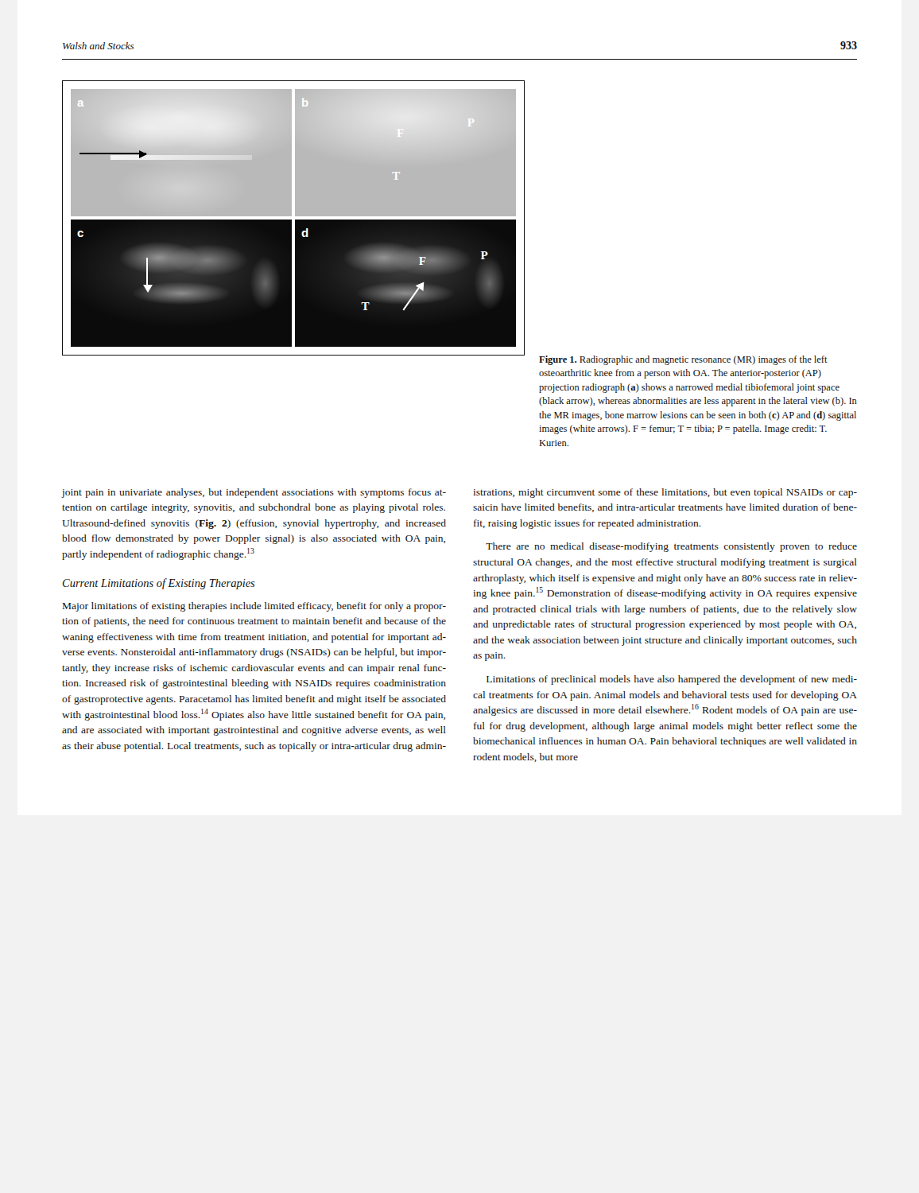Walsh and Stocks 933
a
b F P T
c
d F P T
Figure 1. Radiographic and magnetic resonance (MR) images of the left osteoarthritic knee from a person with OA. The anterior-posterior (AP) projection radiograph (a) shows a narrowed medial tibiofemoral joint space (black arrow), whereas abnormalities are less apparent in the lateral view (b). In the MR images, bone marrow lesions can be seen in both (c) AP and (d) sagittal images (white arrows). F = femur; T = tibia; P = patella. Image credit: T. Kurien.
joint pain in univariate analyses, but independent associations with symptoms focus attention on cartilage integrity, synovitis, and subchondral bone as playing pivotal roles. Ultrasound-defined synovitis (Fig. 2) (effusion, synovial hypertrophy, and increased blood flow demonstrated by power Doppler signal) is also associated with OA pain, partly independent of radiographic change.13
Current Limitations of Existing Therapies
Major limitations of existing therapies include limited efficacy, benefit for only a proportion of patients, the need for continuous treatment to maintain benefit and because of the waning effectiveness with time from treatment initiation, and potential for important adverse events. Nonsteroidal anti-inflammatory drugs (NSAIDs) can be helpful, but importantly, they increase risks of ischemic cardiovascular events and can impair renal function. Increased risk of gastrointestinal bleeding with NSAIDs requires coadministration of gastroprotective agents. Paracetamol has limited benefit and might itself be associated with gastrointestinal blood loss.14 Opiates also have little sustained benefit for OA pain, and are associated with important gastrointestinal and cognitive adverse events, as well as their abuse potential. Local treatments, such as topically or intra-articular drug administrations, might circumvent some of these limitations, but even topical NSAIDs or capsaicin have limited benefits, and intra-articular treatments have limited duration of benefit, raising logistic issues for repeated administration.
There are no medical disease-modifying treatments consistently proven to reduce structural OA changes, and the most effective structural modifying treatment is surgical arthroplasty, which itself is expensive and might only have an 80% success rate in relieving knee pain.15 Demonstration of disease-modifying activity in OA requires expensive and protracted clinical trials with large numbers of patients, due to the relatively slow and unpredictable rates of structural progression experienced by most people with OA, and the weak association between joint structure and clinically important outcomes, such as pain.
Limitations of preclinical models have also hampered the development of new medical treatments for OA pain. Animal models and behavioral tests used for developing OA analgesics are discussed in more detail elsewhere.16 Rodent models of OA pain are useful for drug development, although large animal models might better reflect some the biomechanical influences in human OA. Pain behavioral techniques are well validated in rodent models, but more